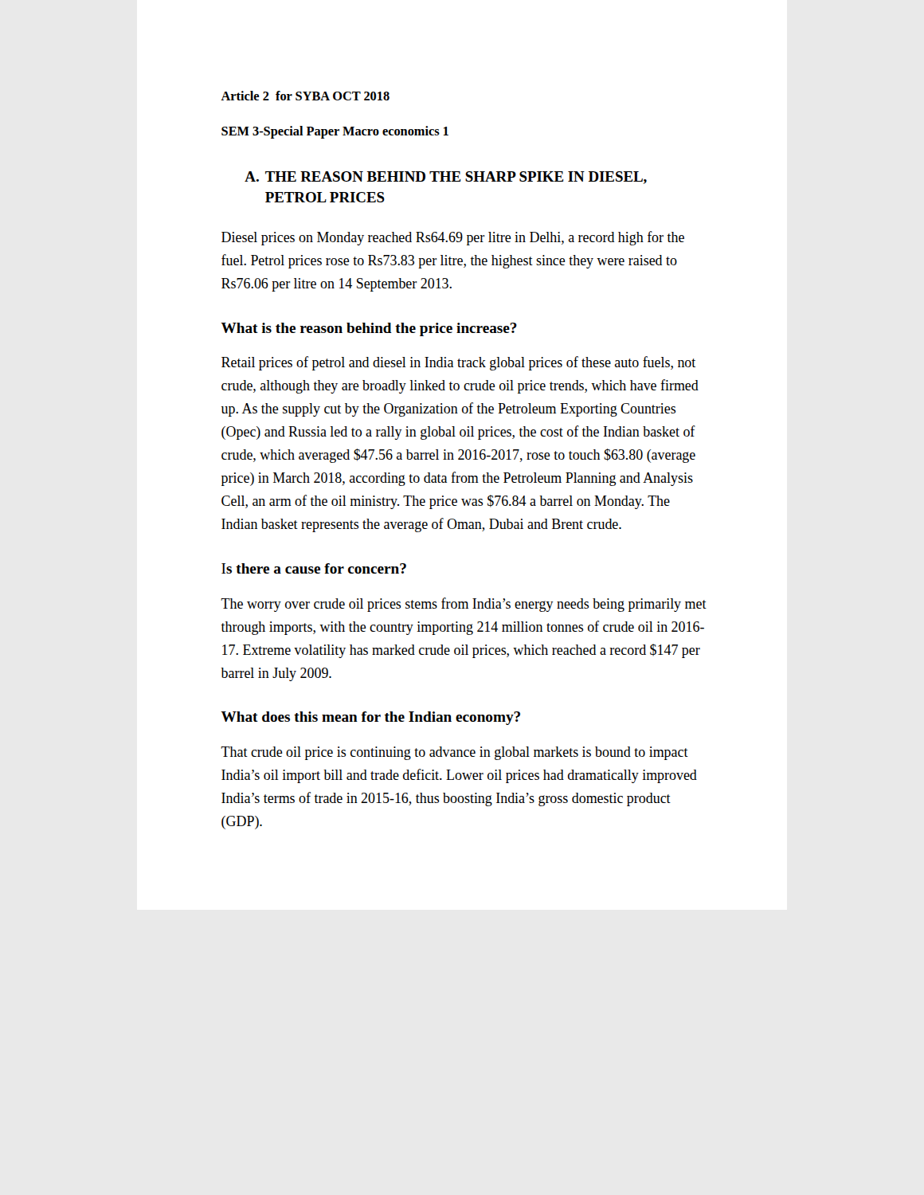Article 2 for SYBA OCT 2018
SEM 3-Special Paper Macro economics 1
THE REASON BEHIND THE SHARP SPIKE IN DIESEL, PETROL PRICES
Diesel prices on Monday reached Rs64.69 per litre in Delhi, a record high for the fuel. Petrol prices rose to Rs73.83 per litre, the highest since they were raised to Rs76.06 per litre on 14 September 2013.
What is the reason behind the price increase?
Retail prices of petrol and diesel in India track global prices of these auto fuels, not crude, although they are broadly linked to crude oil price trends, which have firmed up. As the supply cut by the Organization of the Petroleum Exporting Countries (Opec) and Russia led to a rally in global oil prices, the cost of the Indian basket of crude, which averaged $47.56 a barrel in 2016-2017, rose to touch $63.80 (average price) in March 2018, according to data from the Petroleum Planning and Analysis Cell, an arm of the oil ministry. The price was $76.84 a barrel on Monday. The Indian basket represents the average of Oman, Dubai and Brent crude.
Is there a cause for concern?
The worry over crude oil prices stems from India’s energy needs being primarily met through imports, with the country importing 214 million tonnes of crude oil in 2016-17. Extreme volatility has marked crude oil prices, which reached a record $147 per barrel in July 2009.
What does this mean for the Indian economy?
That crude oil price is continuing to advance in global markets is bound to impact India’s oil import bill and trade deficit. Lower oil prices had dramatically improved India’s terms of trade in 2015-16, thus boosting India’s gross domestic product (GDP).